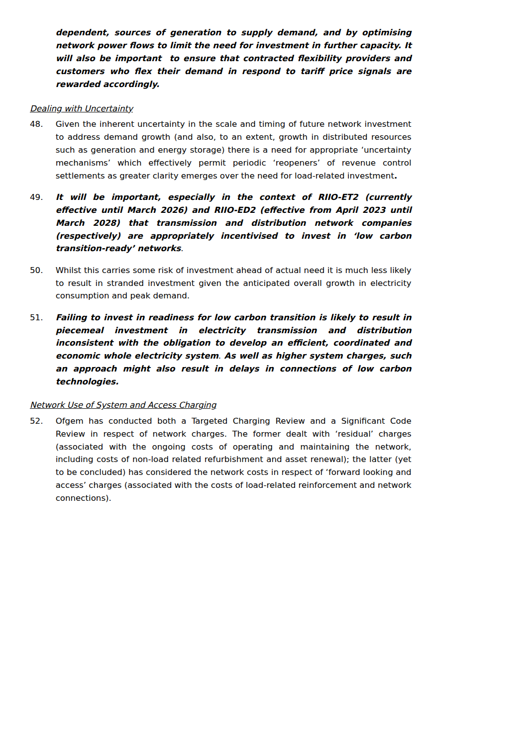dependent, sources of generation to supply demand, and by optimising network power flows to limit the need for investment in further capacity. It will also be important to ensure that contracted flexibility providers and customers who flex their demand in respond to tariff price signals are rewarded accordingly.
Dealing with Uncertainty
48.
Given the inherent uncertainty in the scale and timing of future network investment to address demand growth (and also, to an extent, growth in distributed resources such as generation and energy storage) there is a need for appropriate ‘uncertainty mechanisms’ which effectively permit periodic ‘reopeners’ of revenue control settlements as greater clarity emerges over the need for load-related investment.
49.
It will be important, especially in the context of RIIO-ET2 (currently effective until March 2026) and RIIO-ED2 (effective from April 2023 until March 2028) that transmission and distribution network companies (respectively) are appropriately incentivised to invest in ‘low carbon transition-ready’ networks.
50.
Whilst this carries some risk of investment ahead of actual need it is much less likely to result in stranded investment given the anticipated overall growth in electricity consumption and peak demand.
51.
Failing to invest in readiness for low carbon transition is likely to result in piecemeal investment in electricity transmission and distribution inconsistent with the obligation to develop an efficient, coordinated and economic whole electricity system. As well as higher system charges, such an approach might also result in delays in connections of low carbon technologies.
Network Use of System and Access Charging
52.
Ofgem has conducted both a Targeted Charging Review and a Significant Code Review in respect of network charges. The former dealt with ‘residual’ charges (associated with the ongoing costs of operating and maintaining the network, including costs of non-load related refurbishment and asset renewal); the latter (yet to be concluded) has considered the network costs in respect of ‘forward looking and access’ charges (associated with the costs of load-related reinforcement and network connections).